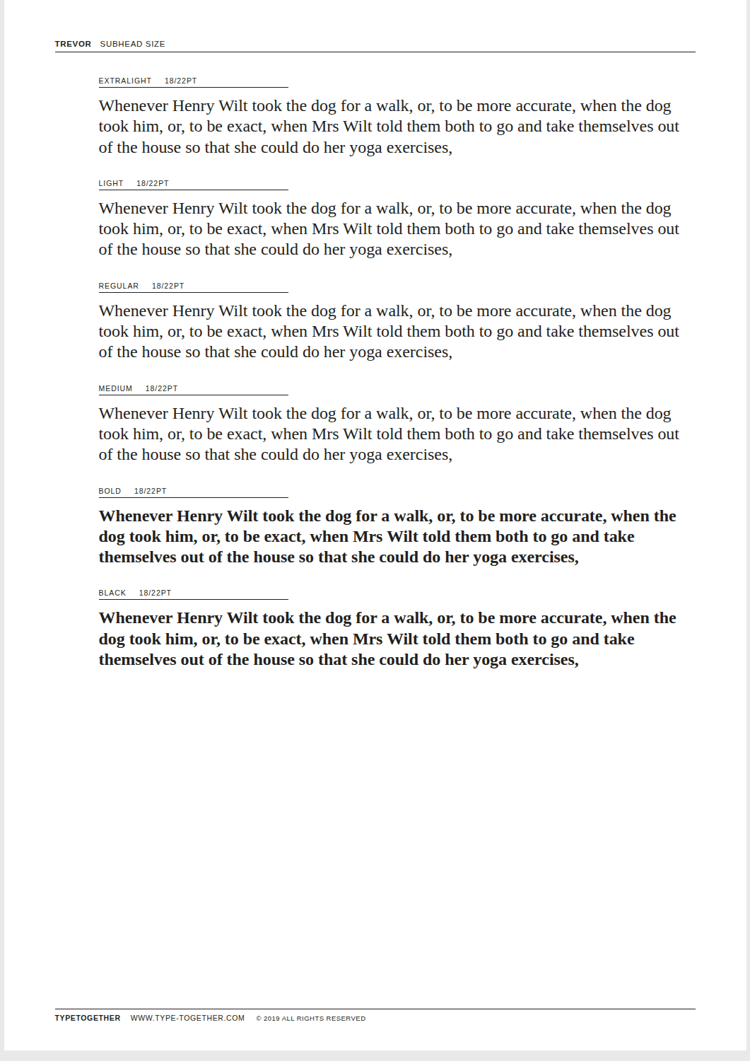Trevor Subhead Size
Extralight 18/22pt
Whenever Henry Wilt took the dog for a walk, or, to be more accurate, when the dog took him, or, to be exact, when Mrs Wilt told them both to go and take themselves out of the house so that she could do her yoga exercises,
Light 18/22pt
Whenever Henry Wilt took the dog for a walk, or, to be more accurate, when the dog took him, or, to be exact, when Mrs Wilt told them both to go and take themselves out of the house so that she could do her yoga exercises,
Regular 18/22pt
Whenever Henry Wilt took the dog for a walk, or, to be more accurate, when the dog took him, or, to be exact, when Mrs Wilt told them both to go and take themselves out of the house so that she could do her yoga exercises,
Medium 18/22pt
Whenever Henry Wilt took the dog for a walk, or, to be more accurate, when the dog took him, or, to be exact, when Mrs Wilt told them both to go and take themselves out of the house so that she could do her yoga exercises,
Bold 18/22pt
Whenever Henry Wilt took the dog for a walk, or, to be more accurate, when the dog took him, or, to be exact, when Mrs Wilt told them both to go and take themselves out of the house so that she could do her yoga exercises,
Black 18/22pt
Whenever Henry Wilt took the dog for a walk, or, to be more accurate, when the dog took him, or, to be exact, when Mrs Wilt told them both to go and take themselves out of the house so that she could do her yoga exercises,
Typetogether www.type-together.com © 2019 All rights reserved